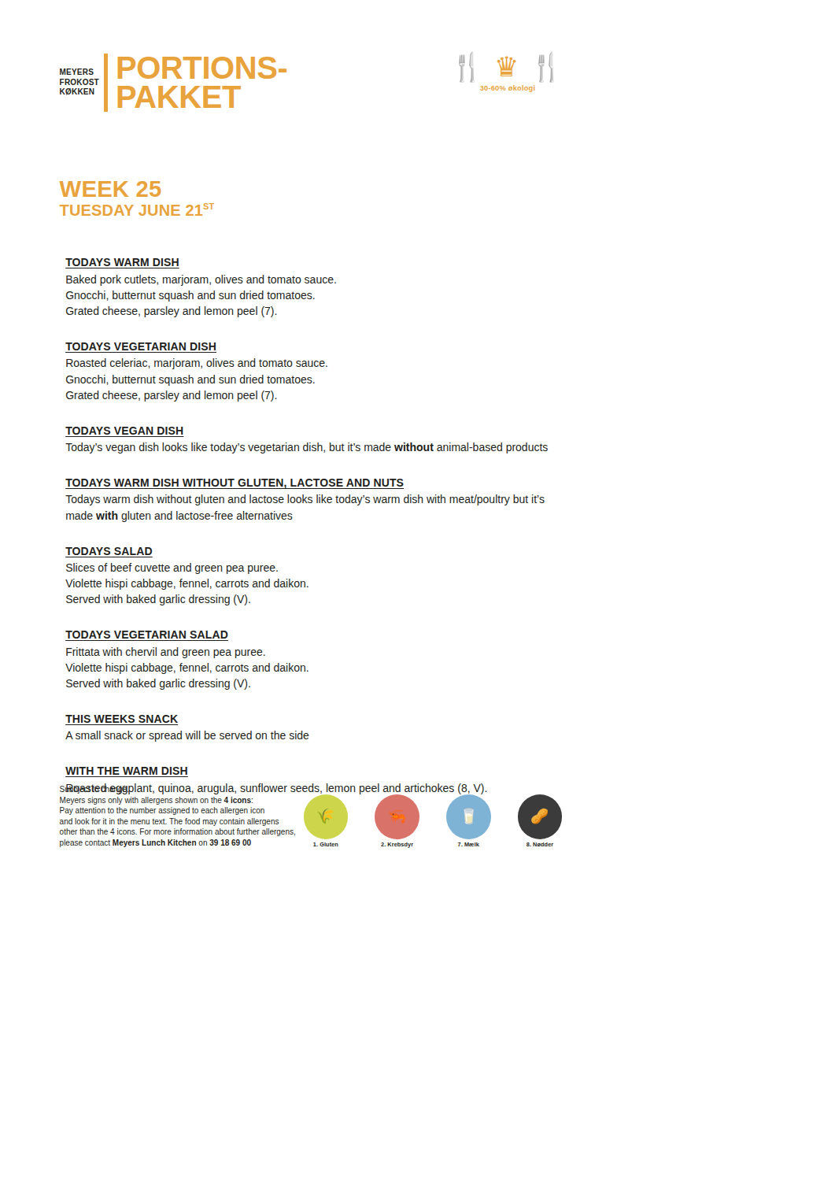MEYERS FROKOST KØKKEN
PORTIONS-
PAKKET
🍴 ♛ 🍴
30-60% økologi
WEEK 25
TUESDAY JUNE 21ST
Todays warm dish
Baked pork cutlets, marjoram, olives and tomato sauce.
Gnocchi, butternut squash and sun dried tomatoes.
Grated cheese, parsley and lemon peel (7).
Todays vegetarian dish
Roasted celeriac, marjoram, olives and tomato sauce.
Gnocchi, butternut squash and sun dried tomatoes.
Grated cheese, parsley and lemon peel (7).
Todays vegan dish
Today’s vegan dish looks like today’s vegetarian dish, but it’s made without animal-based products
Todays warm dish without gluten, lactose and nuts
Todays warm dish without gluten and lactose looks like today’s warm dish with meat/poultry but it’s made with gluten and lactose-free alternatives
Todays salad
Slices of beef cuvette and green pea puree.
Violette hispi cabbage, fennel, carrots and daikon.
Served with baked garlic dressing (V).
Todays vegetarian salad
Frittata with chervil and green pea puree.
Violette hispi cabbage, fennel, carrots and daikon.
Served with baked garlic dressing (V).
This weeks snack
A small snack or spread will be served on the side
With the warm dish
Roasted eggplant, quinoa, arugula, sunflower seeds, lemon peel and artichokes (8, V).
Subbject to change.
Meyers signs only with allergens shown on the 4 icons:
Pay attention to the number assigned to each allergen icon
and look for it in the menu text. The food may contain allergens
other than the 4 icons. For more information about further allergens,
please contact Meyers Lunch Kitchen on 39 18 69 00
🌾
1. Gluten
🦐
2. Krebsdyr
🥛
7. Mælk
🥜
8. Nødder